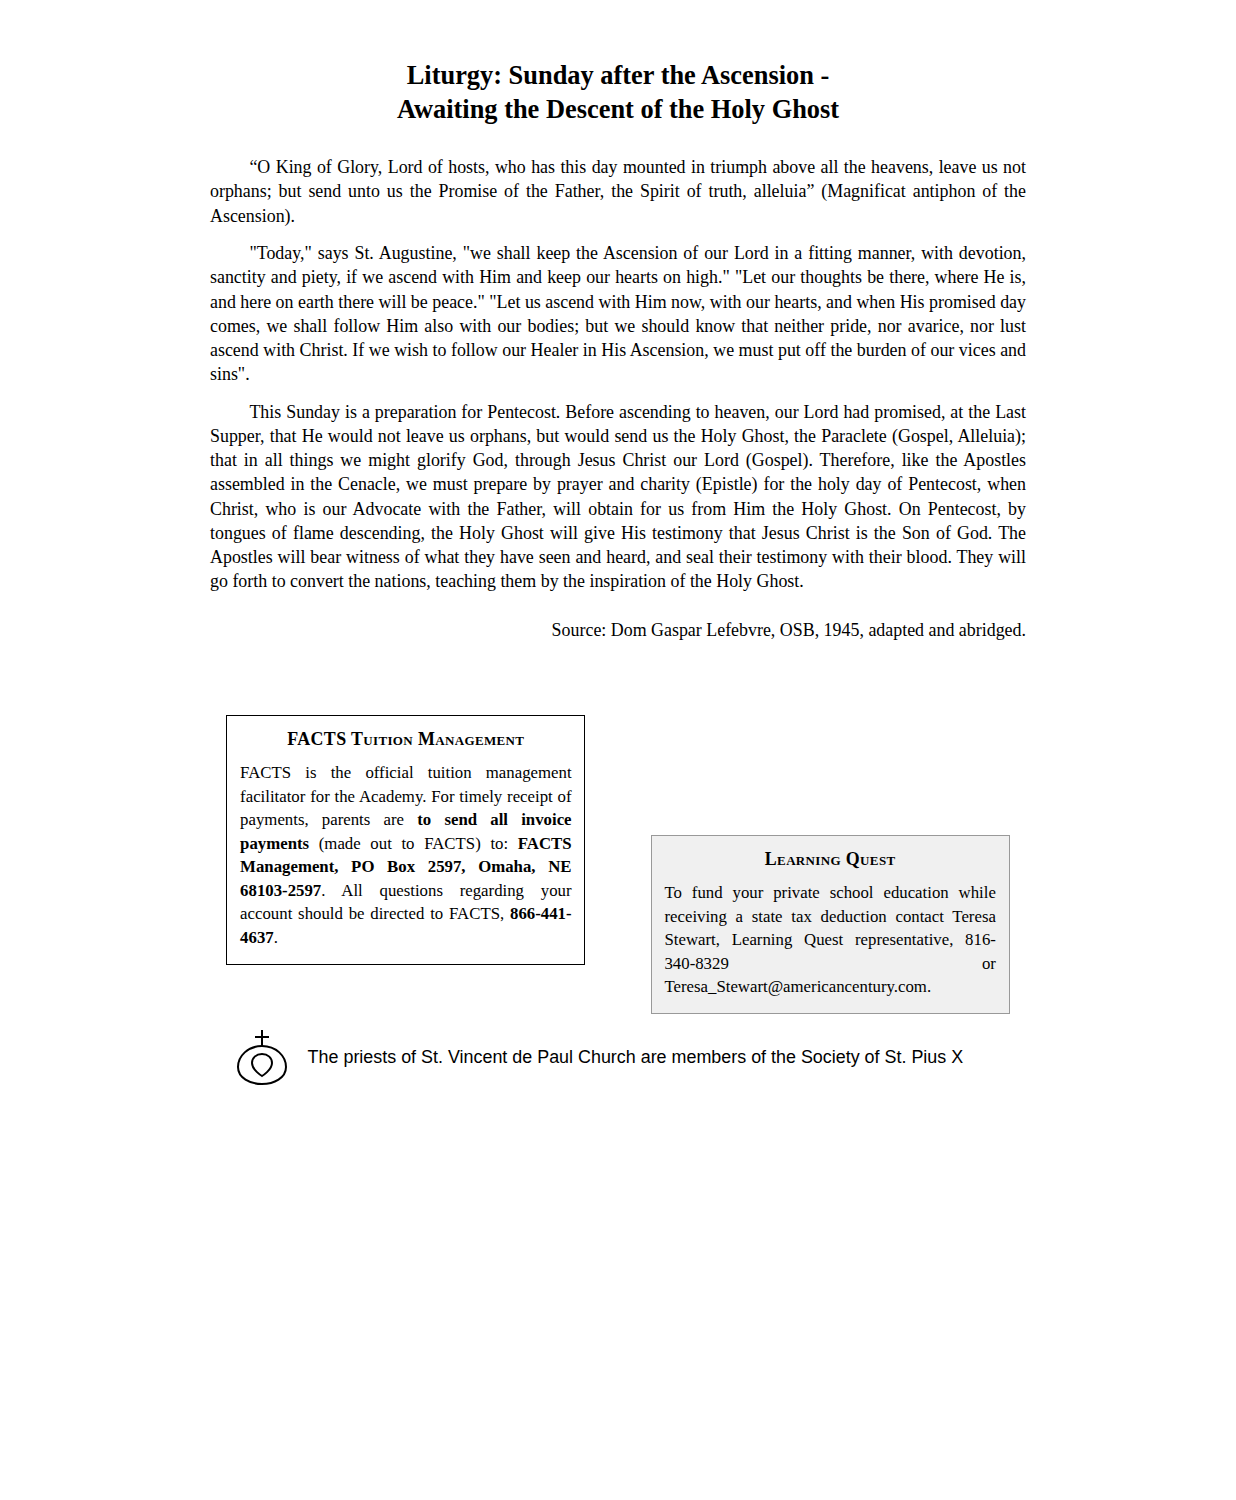Liturgy: Sunday after the Ascension -
Awaiting the Descent of the Holy Ghost
“O King of Glory, Lord of hosts, who has this day mounted in triumph above all the heavens, leave us not orphans; but send unto us the Promise of the Father, the Spirit of truth, alleluia” (Magnificat antiphon of the Ascension).
"Today," says St. Augustine, "we shall keep the Ascension of our Lord in a fitting manner, with devotion, sanctity and piety, if we ascend with Him and keep our hearts on high." "Let our thoughts be there, where He is, and here on earth there will be peace." "Let us ascend with Him now, with our hearts, and when His promised day comes, we shall follow Him also with our bodies; but we should know that neither pride, nor avarice, nor lust ascend with Christ. If we wish to follow our Healer in His Ascension, we must put off the burden of our vices and sins".
This Sunday is a preparation for Pentecost. Before ascending to heaven, our Lord had promised, at the Last Supper, that He would not leave us orphans, but would send us the Holy Ghost, the Paraclete (Gospel, Alleluia); that in all things we might glorify God, through Jesus Christ our Lord (Gospel). Therefore, like the Apostles assembled in the Cenacle, we must prepare by prayer and charity (Epistle) for the holy day of Pentecost, when Christ, who is our Advocate with the Father, will obtain for us from Him the Holy Ghost. On Pentecost, by tongues of flame descending, the Holy Ghost will give His testimony that Jesus Christ is the Son of God. The Apostles will bear witness of what they have seen and heard, and seal their testimony with their blood. They will go forth to convert the nations, teaching them by the inspiration of the Holy Ghost.
Source: Dom Gaspar Lefebvre, OSB, 1945, adapted and abridged.
FACTS Tuition Management
FACTS is the official tuition management facilitator for the Academy. For timely receipt of payments, parents are to send all invoice payments (made out to FACTS) to: FACTS Management, PO Box 2597, Omaha, NE 68103-2597. All questions regarding your account should be directed to FACTS, 866-441-4637.
Learning Quest
To fund your private school education while receiving a state tax deduction contact Teresa Stewart, Learning Quest representative, 816-340-8329 or Teresa_Stewart@americancentury.com.
The priests of St. Vincent de Paul Church are members of the Society of St. Pius X